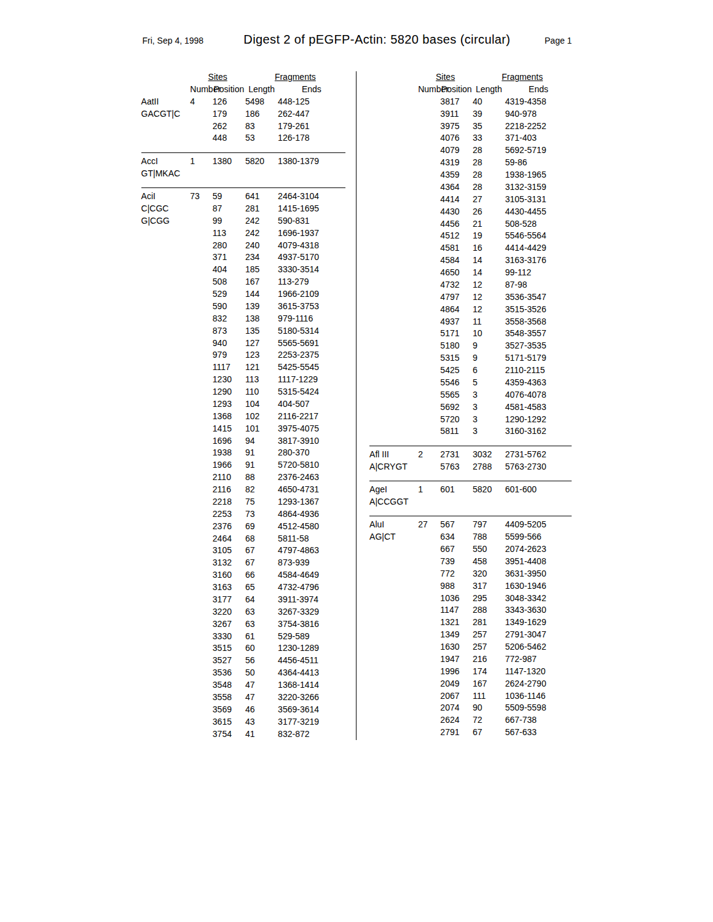Fri, Sep 4, 1998
Digest 2 of pEGFP-Actin: 5820 bases (circular)
Page 1
| | Sites | Fragments |
| | Number | Position | Length | Ends |
| AatII | 4 | 126 | 5498 | 448-125 |
| GACGT/C | | 179 | 186 | 262-447 |
| | | 262 | 83 | 179-261 |
| | | 448 | 53 | 126-178 |
| AccI | 1 | 1380 | 5820 | 1380-1379 |
| GT/MKAC | | | | |
| AciI | 73 | 59 | 641 | 2464-3104 |
| C/CGC | | 87 | 281 | 1415-1695 |
| G/CGG | | 99 | 242 | 590-831 |
| | | 113 | 242 | 1696-1937 |
| | | 280 | 240 | 4079-4318 |
| | | 371 | 234 | 4937-5170 |
| | | 404 | 185 | 3330-3514 |
| | | 508 | 167 | 113-279 |
| | | 529 | 144 | 1966-2109 |
| | | 590 | 139 | 3615-3753 |
| | | 832 | 138 | 979-1116 |
| | | 873 | 135 | 5180-5314 |
| | | 940 | 127 | 5565-5691 |
| | | 979 | 123 | 2253-2375 |
| | | 1117 | 121 | 5425-5545 |
| | | 1230 | 113 | 1117-1229 |
| | | 1290 | 110 | 5315-5424 |
| | | 1293 | 104 | 404-507 |
| | | 1368 | 102 | 2116-2217 |
| | | 1415 | 101 | 3975-4075 |
| | | 1696 | 94 | 3817-3910 |
| | | 1938 | 91 | 280-370 |
| | | 1966 | 91 | 5720-5810 |
| | | 2110 | 88 | 2376-2463 |
| | | 2116 | 82 | 4650-4731 |
| | | 2218 | 75 | 1293-1367 |
| | | 2253 | 73 | 4864-4936 |
| | | 2376 | 69 | 4512-4580 |
| | | 2464 | 68 | 5811-58 |
| | | 3105 | 67 | 4797-4863 |
| | | 3132 | 67 | 873-939 |
| | | 3160 | 66 | 4584-4649 |
| | | 3163 | 65 | 4732-4796 |
| | | 3177 | 64 | 3911-3974 |
| | | 3220 | 63 | 3267-3329 |
| | | 3267 | 63 | 3754-3816 |
| | | 3330 | 61 | 529-589 |
| | | 3515 | 60 | 1230-1289 |
| | | 3527 | 56 | 4456-4511 |
| | | 3536 | 50 | 4364-4413 |
| | | 3548 | 47 | 1368-1414 |
| | | 3558 | 47 | 3220-3266 |
| | | 3569 | 46 | 3569-3614 |
| | | 3615 | 43 | 3177-3219 |
| | | 3754 | 41 | 832-872 |
| | Sites | Fragments |
| | Number | Position | Length | Ends |
| | | 3817 | 40 | 4319-4358 |
| | | 3911 | 39 | 940-978 |
| | | 3975 | 35 | 2218-2252 |
| | | 4076 | 33 | 371-403 |
| | | 4079 | 28 | 5692-5719 |
| | | 4319 | 28 | 59-86 |
| | | 4359 | 28 | 1938-1965 |
| | | 4364 | 28 | 3132-3159 |
| | | 4414 | 27 | 3105-3131 |
| | | 4430 | 26 | 4430-4455 |
| | | 4456 | 21 | 508-528 |
| | | 4512 | 19 | 5546-5564 |
| | | 4581 | 16 | 4414-4429 |
| | | 4584 | 14 | 3163-3176 |
| | | 4650 | 14 | 99-112 |
| | | 4732 | 12 | 87-98 |
| | | 4797 | 12 | 3536-3547 |
| | | 4864 | 12 | 3515-3526 |
| | | 4937 | 11 | 3558-3568 |
| | | 5171 | 10 | 3548-3557 |
| | | 5180 | 9 | 3527-3535 |
| | | 5315 | 9 | 5171-5179 |
| | | 5425 | 6 | 2110-2115 |
| | | 5546 | 5 | 4359-4363 |
| | | 5565 | 3 | 4076-4078 |
| | | 5692 | 3 | 4581-4583 |
| | | 5720 | 3 | 1290-1292 |
| | | 5811 | 3 | 3160-3162 |
| Afl III | 2 | 2731 | 3032 | 2731-5762 |
| A/CRYGT | | 5763 | 2788 | 5763-2730 |
| AgeI | 1 | 601 | 5820 | 601-600 |
| A/CCGGT | | | | |
| AluI | 27 | 567 | 797 | 4409-5205 |
| AG/CT | | 634 | 788 | 5599-566 |
| | | 667 | 550 | 2074-2623 |
| | | 739 | 458 | 3951-4408 |
| | | 772 | 320 | 3631-3950 |
| | | 988 | 317 | 1630-1946 |
| | | 1036 | 295 | 3048-3342 |
| | | 1147 | 288 | 3343-3630 |
| | | 1321 | 281 | 1349-1629 |
| | | 1349 | 257 | 2791-3047 |
| | | 1630 | 257 | 5206-5462 |
| | | 1947 | 216 | 772-987 |
| | | 1996 | 174 | 1147-1320 |
| | | 2049 | 167 | 2624-2790 |
| | | 2067 | 111 | 1036-1146 |
| | | 2074 | 90 | 5509-5598 |
| | | 2624 | 72 | 667-738 |
| | | 2791 | 67 | 567-633 |